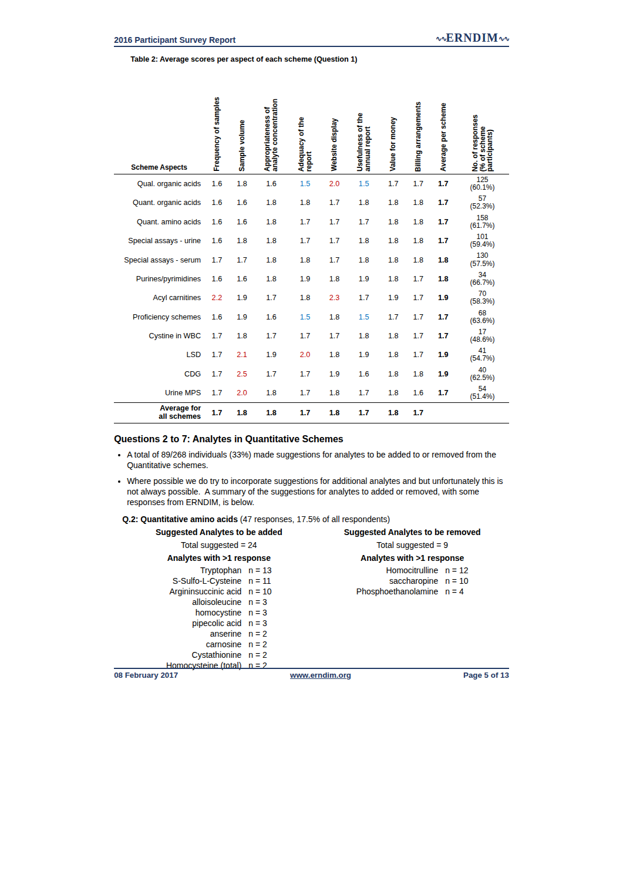2016 Participant Survey Report
∿∿ERNDIM∿∿
Table 2: Average scores per aspect of each scheme (Question 1)
| Scheme Aspects | Frequency of samples | Sample volume | Appropriateness of analyte concentration | Adequacy of the report | Website display | Usefulness of the annual report | Value for money | Billing arrangements | Average per scheme | No. of responses (% of scheme participants) |
| --- | --- | --- | --- | --- | --- | --- | --- | --- | --- | --- |
| Qual. organic acids | 1.6 | 1.8 | 1.6 | 1.5 | 2.0 | 1.5 | 1.7 | 1.7 | 1.7 | 125 (60.1%) |
| Quant. organic acids | 1.6 | 1.6 | 1.8 | 1.8 | 1.7 | 1.8 | 1.8 | 1.8 | 1.7 | 57 (52.3%) |
| Quant. amino acids | 1.6 | 1.6 | 1.8 | 1.7 | 1.7 | 1.7 | 1.8 | 1.8 | 1.7 | 158 (61.7%) |
| Special assays - urine | 1.6 | 1.8 | 1.8 | 1.7 | 1.7 | 1.8 | 1.8 | 1.8 | 1.7 | 101 (59.4%) |
| Special assays - serum | 1.7 | 1.7 | 1.8 | 1.8 | 1.7 | 1.8 | 1.8 | 1.8 | 1.8 | 130 (57.5%) |
| Purines/pyrimidines | 1.6 | 1.6 | 1.8 | 1.9 | 1.8 | 1.9 | 1.8 | 1.7 | 1.8 | 34 (66.7%) |
| Acyl carnitines | 2.2 | 1.9 | 1.7 | 1.8 | 2.3 | 1.7 | 1.9 | 1.7 | 1.9 | 70 (58.3%) |
| Proficiency schemes | 1.6 | 1.9 | 1.6 | 1.5 | 1.8 | 1.5 | 1.7 | 1.7 | 1.7 | 68 (63.6%) |
| Cystine in WBC | 1.7 | 1.8 | 1.7 | 1.7 | 1.7 | 1.8 | 1.8 | 1.7 | 1.7 | 17 (48.6%) |
| LSD | 1.7 | 2.1 | 1.9 | 2.0 | 1.8 | 1.9 | 1.8 | 1.7 | 1.9 | 41 (54.7%) |
| CDG | 1.7 | 2.5 | 1.7 | 1.7 | 1.9 | 1.6 | 1.8 | 1.8 | 1.9 | 40 (62.5%) |
| Urine MPS | 1.7 | 2.0 | 1.8 | 1.7 | 1.8 | 1.7 | 1.8 | 1.6 | 1.7 | 54 (51.4%) |
| Average for all schemes | 1.7 | 1.8 | 1.8 | 1.7 | 1.8 | 1.7 | 1.8 | 1.7 | | |
Questions 2 to 7: Analytes in Quantitative Schemes
A total of 89/268 individuals (33%) made suggestions for analytes to be added to or removed from the Quantitative schemes.
Where possible we do try to incorporate suggestions for additional analytes and but unfortunately this is not always possible. A summary of the suggestions for analytes to added or removed, with some responses from ERNDIM, is below.
Q.2: Quantitative amino acids (47 responses, 17.5% of all respondents)
Suggested Analytes to be added
Total suggested = 24
Analytes with >1 response
| Tryptophan | n = 13 |
| S-Sulfo-L-Cysteine | n = 11 |
| Argininsuccinic acid | n = 10 |
| alloisoleucine | n = 3 |
| homocystine | n = 3 |
| pipecolic acid | n = 3 |
| anserine | n = 2 |
| carnosine | n = 2 |
| Cystathionine | n = 2 |
| Homocysteine (total) | n = 2 |
Suggested Analytes to be removed
Total suggested = 9
Analytes with >1 response
| Homocitrulline | n = 12 |
| saccharopine | n = 10 |
| Phosphoethanolamine | n = 4 |
08 February 2017
www.erndim.org
Page 5 of 13